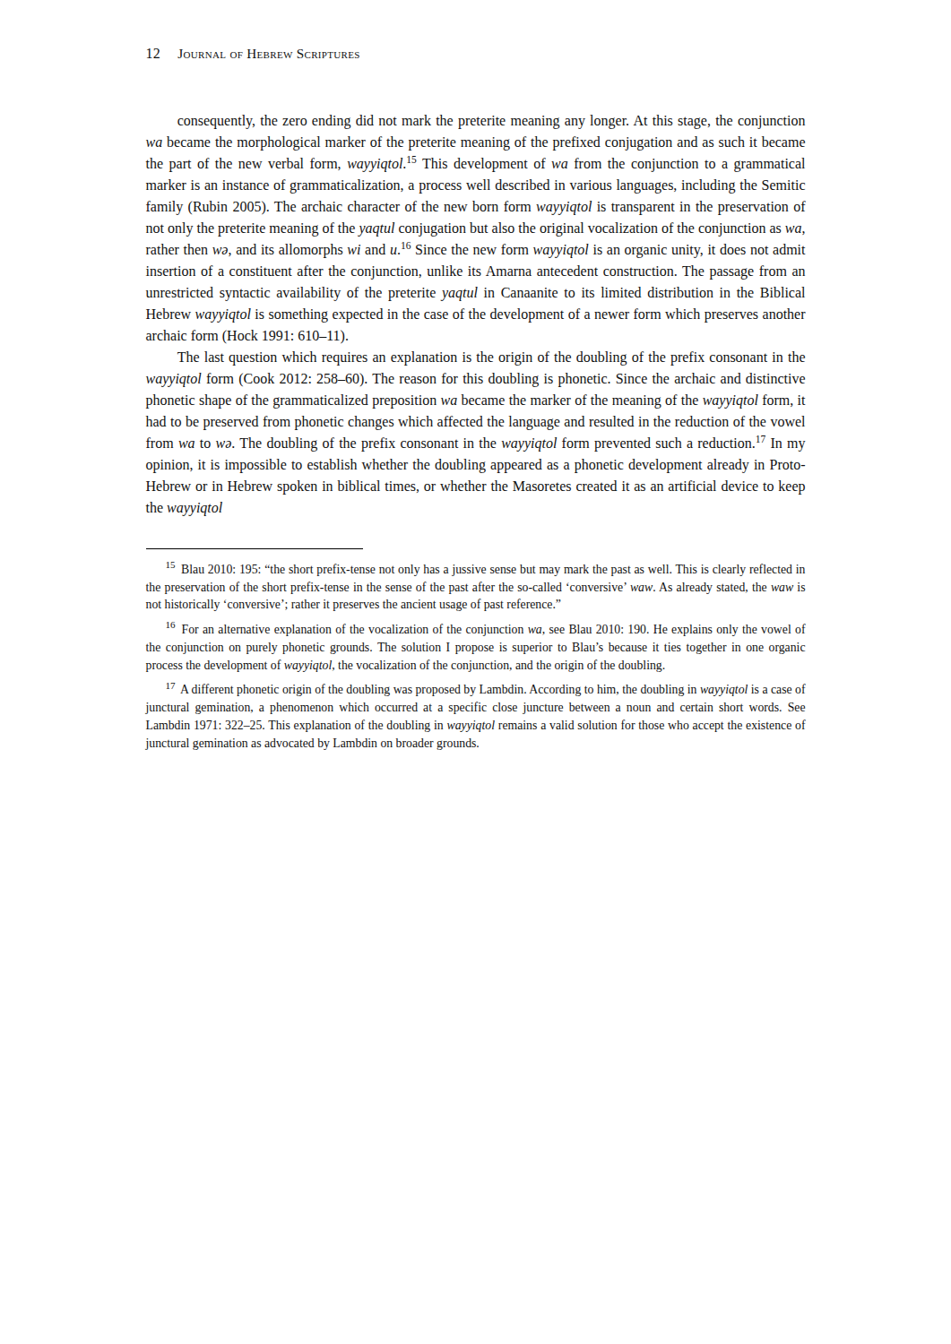12 Journal of Hebrew Scriptures
consequently, the zero ending did not mark the preterite meaning any longer. At this stage, the conjunction wa became the morphological marker of the preterite meaning of the prefixed conjugation and as such it became the part of the new verbal form, wayyiqtol.15 This development of wa from the conjunction to a grammatical marker is an instance of grammaticalization, a process well described in various languages, including the Semitic family (Rubin 2005). The archaic character of the new born form wayyiqtol is transparent in the preservation of not only the preterite meaning of the yaqtul conjugation but also the original vocalization of the conjunction as wa, rather then wə, and its allomorphs wi and u.16 Since the new form wayyiqtol is an organic unity, it does not admit insertion of a constituent after the conjunction, unlike its Amarna antecedent construction. The passage from an unrestricted syntactic availability of the preterite yaqtul in Canaanite to its limited distribution in the Biblical Hebrew wayyiqtol is something expected in the case of the development of a newer form which preserves another archaic form (Hock 1991: 610–11).
The last question which requires an explanation is the origin of the doubling of the prefix consonant in the wayyiqtol form (Cook 2012: 258–60). The reason for this doubling is phonetic. Since the archaic and distinctive phonetic shape of the grammaticalized preposition wa became the marker of the meaning of the wayyiqtol form, it had to be preserved from phonetic changes which affected the language and resulted in the reduction of the vowel from wa to wə. The doubling of the prefix consonant in the wayyiqtol form prevented such a reduction.17 In my opinion, it is impossible to establish whether the doubling appeared as a phonetic development already in Proto-Hebrew or in Hebrew spoken in biblical times, or whether the Masoretes created it as an artificial device to keep the wayyiqtol
15 Blau 2010: 195: “the short prefix-tense not only has a jussive sense but may mark the past as well. This is clearly reflected in the preservation of the short prefix-tense in the sense of the past after the so-called ‘conversive’ waw. As already stated, the waw is not historically ‘conversive’; rather it preserves the ancient usage of past reference.”
16 For an alternative explanation of the vocalization of the conjunction wa, see Blau 2010: 190. He explains only the vowel of the conjunction on purely phonetic grounds. The solution I propose is superior to Blau’s because it ties together in one organic process the development of wayyiqtol, the vocalization of the conjunction, and the origin of the doubling.
17 A different phonetic origin of the doubling was proposed by Lambdin. According to him, the doubling in wayyiqtol is a case of junctural gemination, a phenomenon which occurred at a specific close juncture between a noun and certain short words. See Lambdin 1971: 322–25. This explanation of the doubling in wayyiqtol remains a valid solution for those who accept the existence of junctural gemination as advocated by Lambdin on broader grounds.